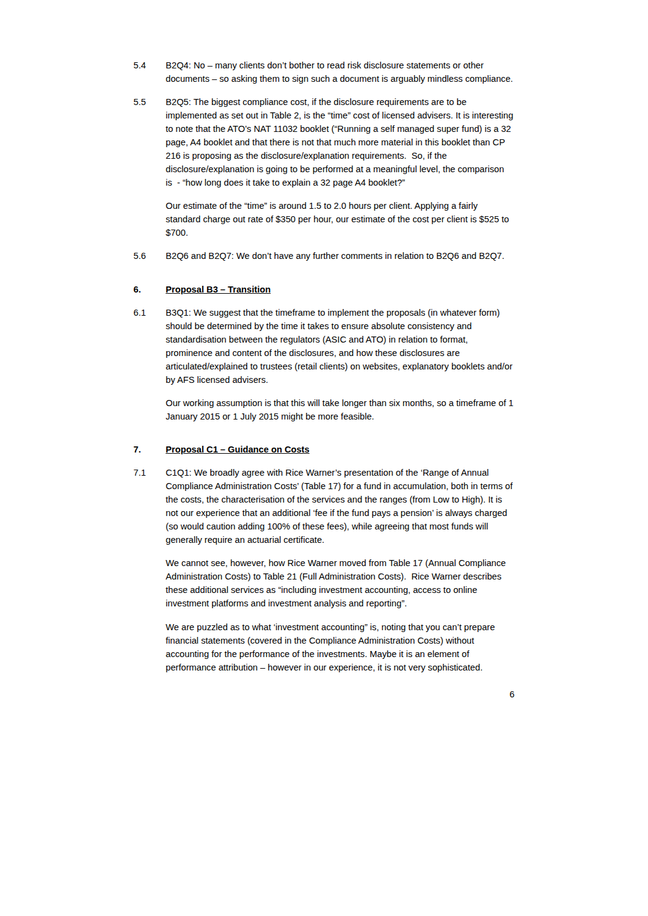5.4
B2Q4: No – many clients don’t bother to read risk disclosure statements or other documents – so asking them to sign such a document is arguably mindless compliance.
5.5
B2Q5: The biggest compliance cost, if the disclosure requirements are to be implemented as set out in Table 2, is the “time” cost of licensed advisers. It is interesting to note that the ATO’s NAT 11032 booklet (“Running a self managed super fund) is a 32 page, A4 booklet and that there is not that much more material in this booklet than CP 216 is proposing as the disclosure/explanation requirements. So, if the disclosure/explanation is going to be performed at a meaningful level, the comparison is - “how long does it take to explain a 32 page A4 booklet?”
Our estimate of the “time” is around 1.5 to 2.0 hours per client. Applying a fairly standard charge out rate of $350 per hour, our estimate of the cost per client is $525 to $700.
5.6
B2Q6 and B2Q7: We don’t have any further comments in relation to B2Q6 and B2Q7.
6.
Proposal B3 – Transition
6.1
B3Q1: We suggest that the timeframe to implement the proposals (in whatever form) should be determined by the time it takes to ensure absolute consistency and standardisation between the regulators (ASIC and ATO) in relation to format, prominence and content of the disclosures, and how these disclosures are articulated/explained to trustees (retail clients) on websites, explanatory booklets and/or by AFS licensed advisers.
Our working assumption is that this will take longer than six months, so a timeframe of 1 January 2015 or 1 July 2015 might be more feasible.
7.
Proposal C1 – Guidance on Costs
7.1
C1Q1: We broadly agree with Rice Warner’s presentation of the ‘Range of Annual Compliance Administration Costs’ (Table 17) for a fund in accumulation, both in terms of the costs, the characterisation of the services and the ranges (from Low to High). It is not our experience that an additional ‘fee if the fund pays a pension’ is always charged (so would caution adding 100% of these fees), while agreeing that most funds will generally require an actuarial certificate.
We cannot see, however, how Rice Warner moved from Table 17 (Annual Compliance Administration Costs) to Table 21 (Full Administration Costs). Rice Warner describes these additional services as “including investment accounting, access to online investment platforms and investment analysis and reporting”.
We are puzzled as to what ‘investment accounting” is, noting that you can’t prepare financial statements (covered in the Compliance Administration Costs) without accounting for the performance of the investments. Maybe it is an element of performance attribution – however in our experience, it is not very sophisticated.
6